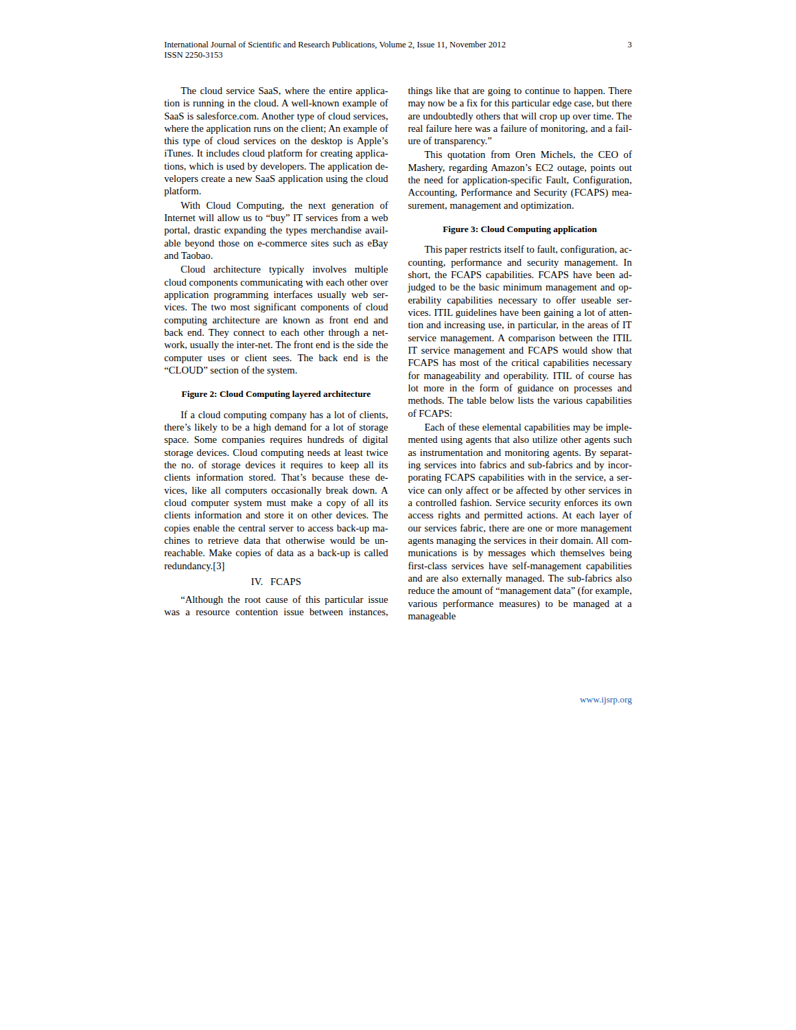International Journal of Scientific and Research Publications, Volume 2, Issue 11, November 2012 ISSN 2250-3153 3
The cloud service SaaS, where the entire application is running in the cloud. A well-known example of SaaS is salesforce.com. Another type of cloud services, where the application runs on the client; An example of this type of cloud services on the desktop is Apple’s iTunes. It includes cloud platform for creating applications, which is used by developers. The application developers create a new SaaS application using the cloud platform.
With Cloud Computing, the next generation of Internet will allow us to “buy” IT services from a web portal, drastic expanding the types merchandise available beyond those on e-commerce sites such as eBay and Taobao.
Cloud architecture typically involves multiple cloud components communicating with each other over application programming interfaces usually web services. The two most significant components of cloud computing architecture are known as front end and back end. They connect to each other through a network, usually the inter-net. The front end is the side the computer uses or client sees. The back end is the “CLOUD” section of the system.
Figure 2: Cloud Computing layered architecture
If a cloud computing company has a lot of clients, there’s likely to be a high demand for a lot of storage space. Some companies requires hundreds of digital storage devices. Cloud computing needs at least twice the no. of storage devices it requires to keep all its clients information stored. That’s because these devices, like all computers occasionally break down. A cloud computer system must make a copy of all its clients information and store it on other devices. The copies enable the central server to access back-up machines to retrieve data that otherwise would be unreachable. Make copies of data as a back-up is called redundancy.[3]
IV. FCAPS
“Although the root cause of this particular issue was a resource contention issue between instances, things like that are going to continue to happen. There may now be a fix for this particular edge case, but there are undoubtedly others that will crop up over time. The real failure here was a failure of monitoring, and a failure of transparency.”
This quotation from Oren Michels, the CEO of Mashery, regarding Amazon’s EC2 outage, points out the need for application-specific Fault, Configuration, Accounting, Performance and Security (FCAPS) measurement, management and optimization.
Figure 3: Cloud Computing application
This paper restricts itself to fault, configuration, accounting, performance and security management. In short, the FCAPS capabilities. FCAPS have been adjudged to be the basic minimum management and operability capabilities necessary to offer useable services. ITIL guidelines have been gaining a lot of attention and increasing use, in particular, in the areas of IT service management. A comparison between the ITIL IT service management and FCAPS would show that FCAPS has most of the critical capabilities necessary for manageability and operability. ITIL of course has lot more in the form of guidance on processes and methods. The table below lists the various capabilities of FCAPS:
Each of these elemental capabilities may be implemented using agents that also utilize other agents such as instrumentation and monitoring agents. By separating services into fabrics and sub-fabrics and by incorporating FCAPS capabilities with in the service, a service can only affect or be affected by other services in a controlled fashion. Service security enforces its own access rights and permitted actions. At each layer of our services fabric, there are one or more management agents managing the services in their domain. All communications is by messages which themselves being first-class services have self-management capabilities and are also externally managed. The sub-fabrics also reduce the amount of “management data” (for example, various performance measures) to be managed at a manageable
www.ijsrp.org